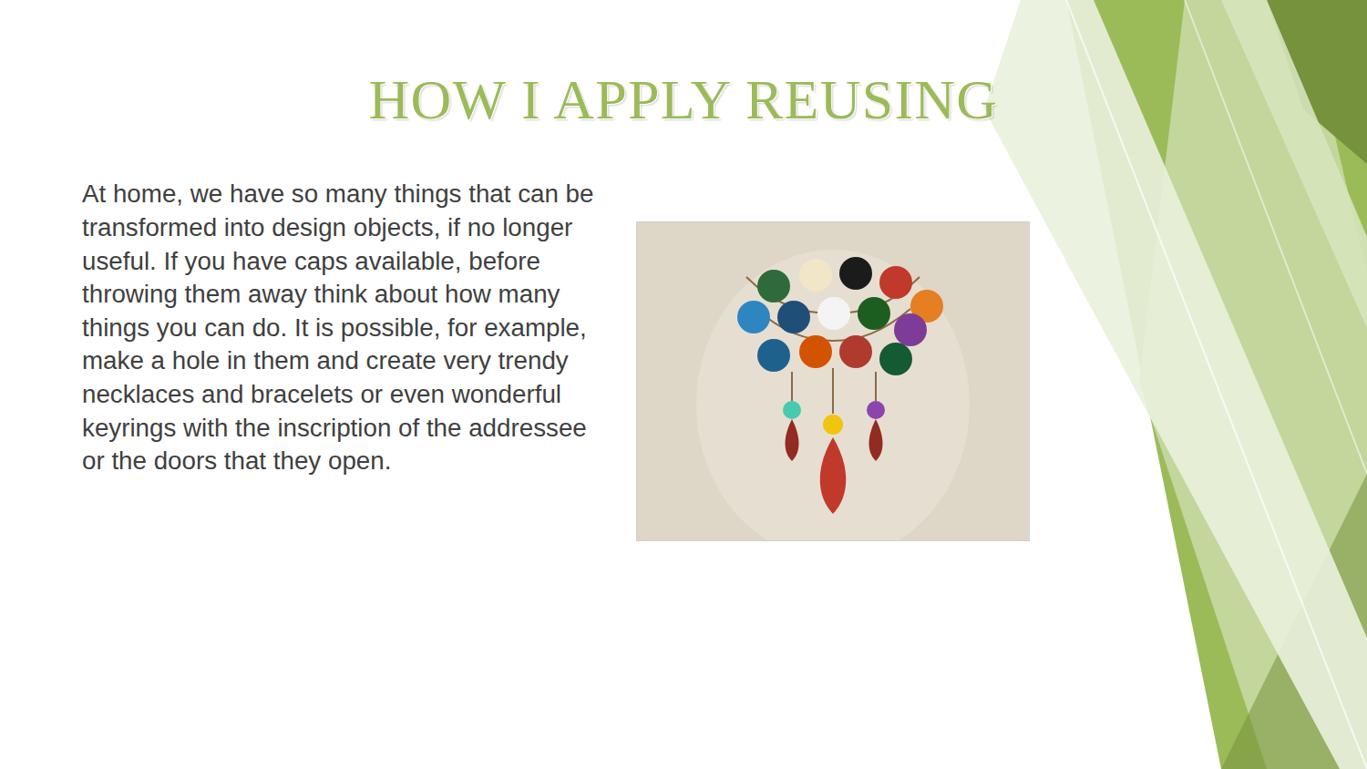How I apply reusing
At home, we have so many things that can be transformed into design objects, if no longer useful. If you have caps available, before throwing them away think about how many things you can do. It is possible, for example, make a hole in them and create very trendy necklaces and bracelets or even wonderful keyrings with the inscription of the addressee or the doors that they open.